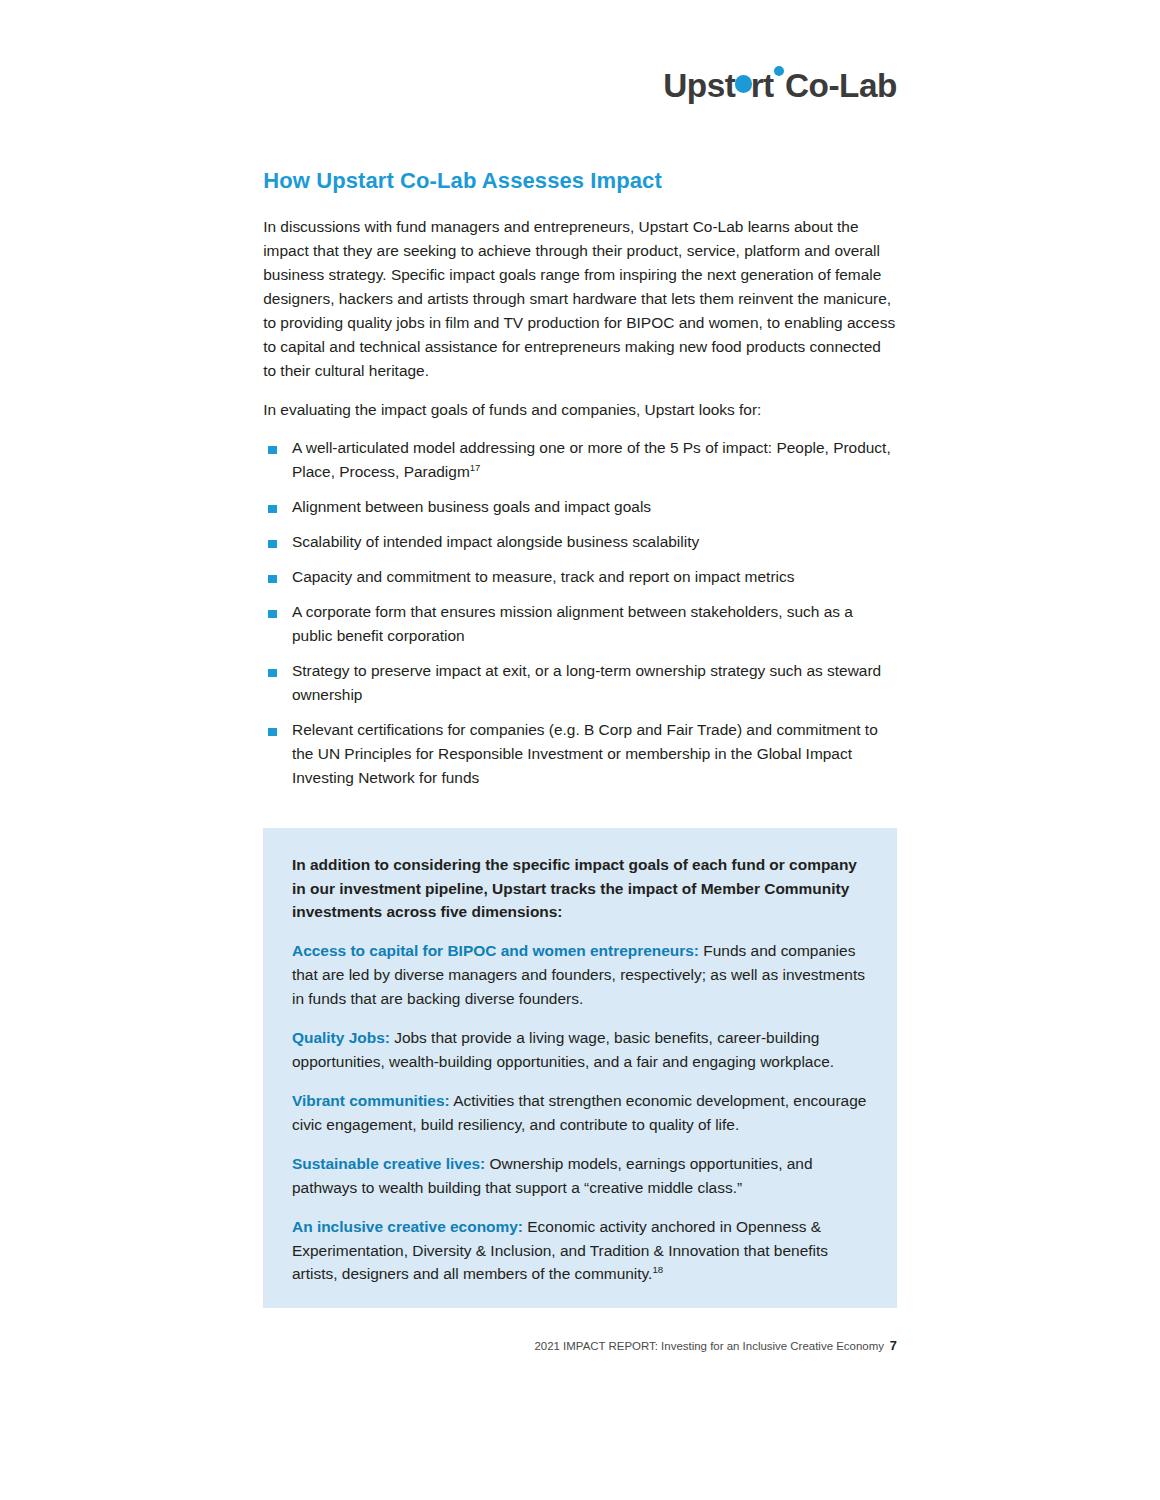Upst rt Co-Lab
How Upstart Co-Lab Assesses Impact
In discussions with fund managers and entrepreneurs, Upstart Co-Lab learns about the impact that they are seeking to achieve through their product, service, platform and overall business strategy. Specific impact goals range from inspiring the next generation of female designers, hackers and artists through smart hardware that lets them reinvent the manicure, to providing quality jobs in film and TV production for BIPOC and women, to enabling access to capital and technical assistance for entrepreneurs making new food products connected to their cultural heritage.
In evaluating the impact goals of funds and companies, Upstart looks for:
A well-articulated model addressing one or more of the 5 Ps of impact: People, Product, Place, Process, Paradigm17
Alignment between business goals and impact goals
Scalability of intended impact alongside business scalability
Capacity and commitment to measure, track and report on impact metrics
A corporate form that ensures mission alignment between stakeholders, such as a public benefit corporation
Strategy to preserve impact at exit, or a long-term ownership strategy such as steward ownership
Relevant certifications for companies (e.g. B Corp and Fair Trade) and commitment to the UN Principles for Responsible Investment or membership in the Global Impact Investing Network for funds
In addition to considering the specific impact goals of each fund or company in our investment pipeline, Upstart tracks the impact of Member Community investments across five dimensions:
Access to capital for BIPOC and women entrepreneurs: Funds and companies that are led by diverse managers and founders, respectively; as well as investments in funds that are backing diverse founders.
Quality Jobs: Jobs that provide a living wage, basic benefits, career-building opportunities, wealth-building opportunities, and a fair and engaging workplace.
Vibrant communities: Activities that strengthen economic development, encourage civic engagement, build resiliency, and contribute to quality of life.
Sustainable creative lives: Ownership models, earnings opportunities, and pathways to wealth building that support a “creative middle class.”
An inclusive creative economy: Economic activity anchored in Openness & Experimentation, Diversity & Inclusion, and Tradition & Innovation that benefits artists, designers and all members of the community.18
2021 IMPACT REPORT: Investing for an Inclusive Creative Economy7